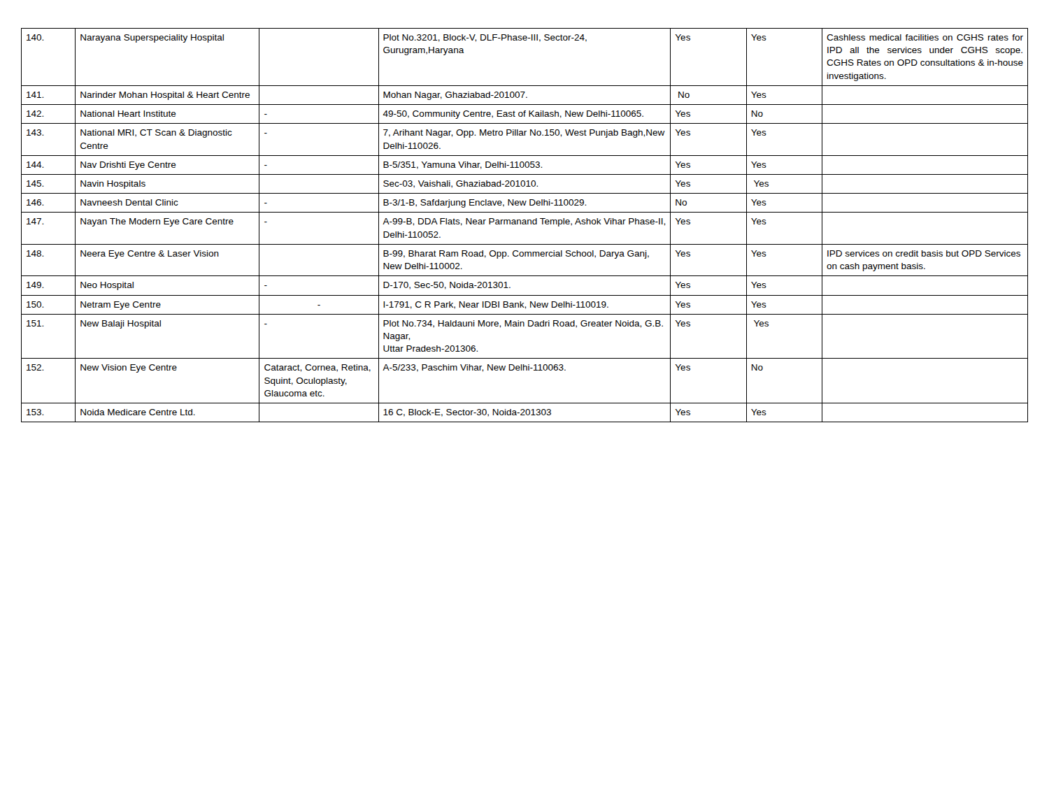| 140. | Narayana Superspeciality Hospital | | Plot No.3201, Block-V, DLF-Phase-III, Sector-24, Gurugram,Haryana | Yes | Yes | Cashless medical facilities on CGHS rates for IPD all the services under CGHS scope. CGHS Rates on OPD consultations & in-house investigations. |
| 141. | Narinder Mohan Hospital & Heart Centre | | Mohan Nagar, Ghaziabad-201007. | No | Yes | |
| 142. | National Heart Institute | - | 49-50, Community Centre, East of Kailash, New Delhi-110065. | Yes | No | |
| 143. | National MRI, CT Scan & Diagnostic Centre | - | 7, Arihant Nagar, Opp. Metro Pillar No.150, West Punjab Bagh,New Delhi-110026. | Yes | Yes | |
| 144. | Nav Drishti Eye Centre | - | B-5/351, Yamuna Vihar, Delhi-110053. | Yes | Yes | |
| 145. | Navin Hospitals | | Sec-03, Vaishali, Ghaziabad-201010. | Yes | Yes | |
| 146. | Navneesh Dental Clinic | - | B-3/1-B, Safdarjung Enclave, New Delhi-110029. | No | Yes | |
| 147. | Nayan The Modern Eye Care Centre | - | A-99-B, DDA Flats, Near Parmanand Temple, Ashok Vihar Phase-II, Delhi-110052. | Yes | Yes | |
| 148. | Neera Eye Centre & Laser Vision | | B-99, Bharat Ram Road, Opp. Commercial School, Darya Ganj, New Delhi-110002. | Yes | Yes | IPD services on credit basis but OPD Services on cash payment basis. |
| 149. | Neo Hospital | - | D-170, Sec-50, Noida-201301. | Yes | Yes | |
| 150. | Netram Eye Centre | - | I-1791, C R Park, Near IDBI Bank, New Delhi-110019. | Yes | Yes | |
| 151. | New Balaji Hospital | - | Plot No.734, Haldauni More, Main Dadri Road, Greater Noida, G.B. Nagar, Uttar Pradesh-201306. | Yes | Yes | |
| 152. | New Vision Eye Centre | Cataract, Cornea, Retina, Squint, Oculoplasty, Glaucoma etc. | A-5/233, Paschim Vihar, New Delhi-110063. | Yes | No | |
| 153. | Noida Medicare Centre Ltd. | | 16 C, Block-E, Sector-30, Noida-201303 | Yes | Yes | |